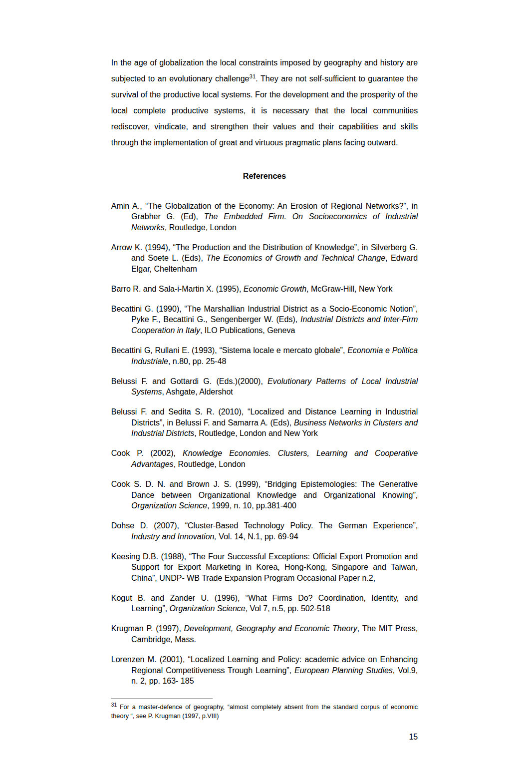In the age of globalization the local constraints imposed by geography and history are subjected to an evolutionary challenge31. They are not self-sufficient to guarantee the survival of the productive local systems. For the development and the prosperity of the local complete productive systems, it is necessary that the local communities rediscover, vindicate, and strengthen their values and their capabilities and skills through the implementation of great and virtuous pragmatic plans facing outward.
References
Amin A., “The Globalization of the Economy: An Erosion of Regional Networks?”, in Grabher G. (Ed), The Embedded Firm. On Socioeconomics of Industrial Networks, Routledge, London
Arrow K. (1994), “The Production and the Distribution of Knowledge”, in Silverberg G. and Soete L. (Eds), The Economics of Growth and Technical Change, Edward Elgar, Cheltenham
Barro R. and Sala-i-Martin X. (1995), Economic Growth, McGraw-Hill, New York
Becattini G. (1990), “The Marshallian Industrial District as a Socio-Economic Notion”, Pyke F., Becattini G., Sengenberger W. (Eds), Industrial Districts and Inter-Firm Cooperation in Italy, ILO Publications, Geneva
Becattini G, Rullani E. (1993), “Sistema locale e mercato globale”, Economia e Politica Industriale, n.80, pp. 25-48
Belussi F. and Gottardi G. (Eds.)(2000), Evolutionary Patterns of Local Industrial Systems, Ashgate, Aldershot
Belussi F. and Sedita S. R. (2010), “Localized and Distance Learning in Industrial Districts”, in Belussi F. and Samarra A. (Eds), Business Networks in Clusters and Industrial Districts, Routledge, London and New York
Cook P. (2002), Knowledge Economies. Clusters, Learning and Cooperative Advantages, Routledge, London
Cook S. D. N. and Brown J. S. (1999), “Bridging Epistemologies: The Generative Dance between Organizational Knowledge and Organizational Knowing”, Organization Science, 1999, n. 10, pp.381-400
Dohse D. (2007), “Cluster-Based Technology Policy. The German Experience”, Industry and Innovation, Vol. 14, N.1, pp. 69-94
Keesing D.B. (1988), “The Four Successful Exceptions: Official Export Promotion and Support for Export Marketing in Korea, Hong-Kong, Singapore and Taiwan, China”, UNDP- WB Trade Expansion Program Occasional Paper n.2,
Kogut B. and Zander U. (1996), “What Firms Do? Coordination, Identity, and Learning”, Organization Science, Vol 7, n.5, pp. 502-518
Krugman P. (1997), Development, Geography and Economic Theory, The MIT Press, Cambridge, Mass.
Lorenzen M. (2001), “Localized Learning and Policy: academic advice on Enhancing Regional Competitiveness Trough Learning”, European Planning Studies, Vol.9, n. 2, pp. 163- 185
31 For a master-defence of geography, “almost completely absent from the standard corpus of economic theory “, see P. Krugman (1997, p.VIII)
15